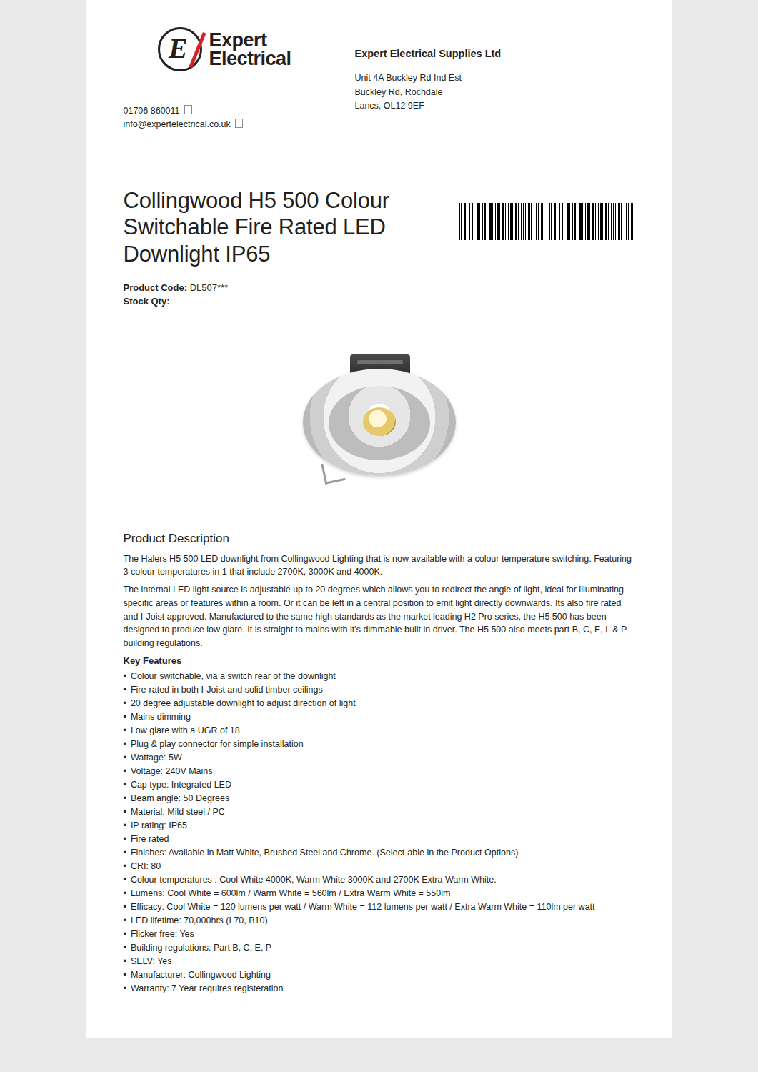E
Expert Electrical
01706 860011
info@expertelectrical.co.uk
Expert Electrical Supplies Ltd
Unit 4A Buckley Rd Ind Est
Buckley Rd, Rochdale
Lancs, OL12 9EF
Collingwood H5 500 Colour Switchable Fire Rated LED Downlight IP65
Product Code: DL507***
Stock Qty:
Product Description
The Halers H5 500 LED downlight from Collingwood Lighting that is now available with a colour temperature switching. Featuring 3 colour temperatures in 1 that include 2700K, 3000K and 4000K.
The internal LED light source is adjustable up to 20 degrees which allows you to redirect the angle of light, ideal for illuminating specific areas or features within a room. Or it can be left in a central position to emit light directly downwards. Its also fire rated and I-Joist approved. Manufactured to the same high standards as the market leading H2 Pro series, the H5 500 has been designed to produce low glare. It is straight to mains with it's dimmable built in driver. The H5 500 also meets part B, C, E, L & P building regulations.
Key Features
Colour switchable, via a switch rear of the downlight
Fire-rated in both I-Joist and solid timber ceilings
20 degree adjustable downlight to adjust direction of light
Mains dimming
Low glare with a UGR of 18
Plug & play connector for simple installation
Wattage: 5W
Voltage: 240V Mains
Cap type: Integrated LED
Beam angle: 50 Degrees
Material: Mild steel / PC
IP rating: IP65
Fire rated
Finishes: Available in Matt White, Brushed Steel and Chrome. (Select-able in the Product Options)
CRI: 80
Colour temperatures : Cool White 4000K, Warm White 3000K and 2700K Extra Warm White.
Lumens: Cool White = 600lm / Warm White = 560lm / Extra Warm White = 550lm
Efficacy: Cool White = 120 lumens per watt / Warm White = 112 lumens per watt / Extra Warm White = 110lm per watt
LED lifetime: 70,000hrs (L70, B10)
Flicker free: Yes
Building regulations: Part B, C, E, P
SELV: Yes
Manufacturer: Collingwood Lighting
Warranty: 7 Year requires registeration